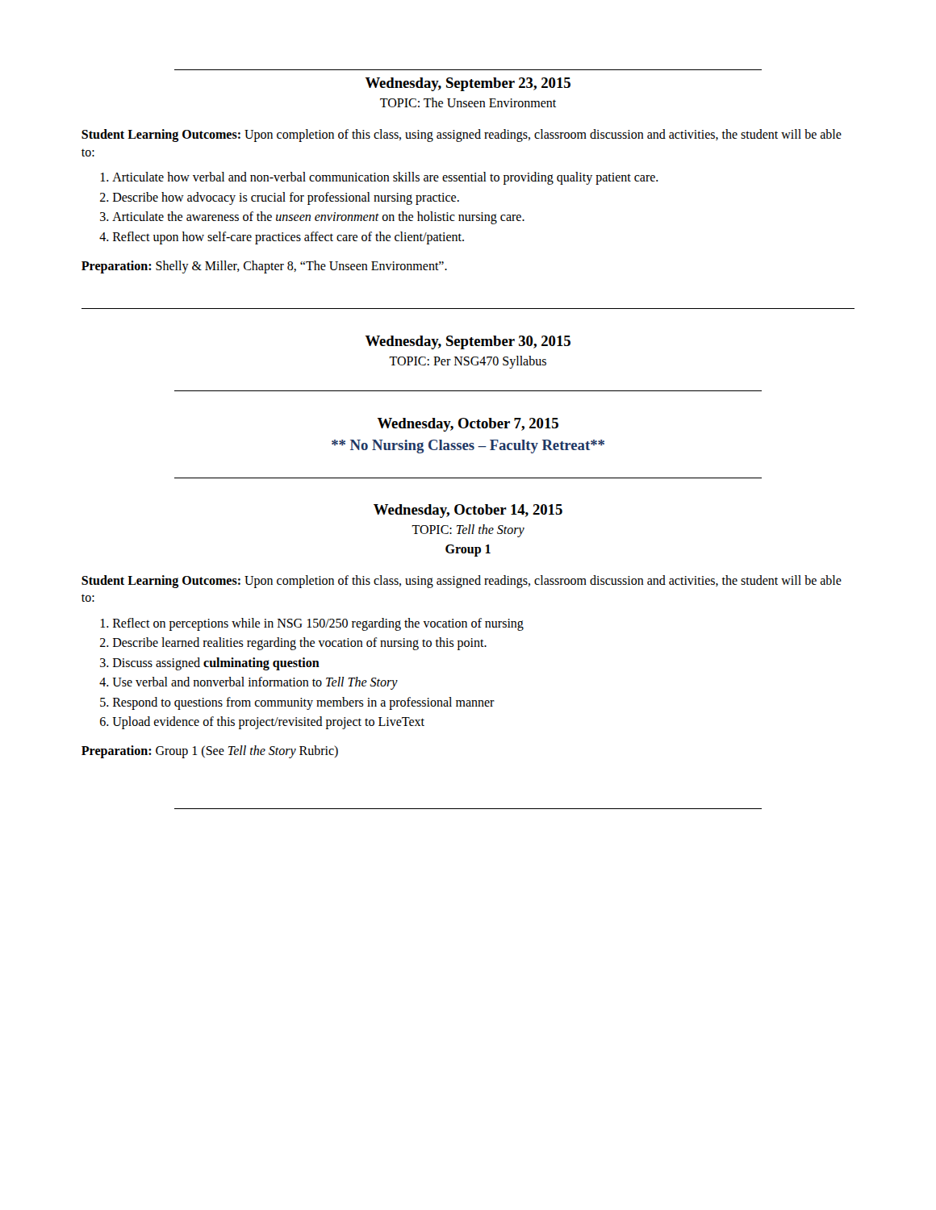Wednesday, September 23, 2015
TOPIC: The Unseen Environment
Student Learning Outcomes: Upon completion of this class, using assigned readings, classroom discussion and activities, the student will be able to:
Articulate how verbal and non-verbal communication skills are essential to providing quality patient care.
Describe how advocacy is crucial for professional nursing practice.
Articulate the awareness of the unseen environment on the holistic nursing care.
Reflect upon how self-care practices affect care of the client/patient.
Preparation: Shelly & Miller, Chapter 8, “The Unseen Environment”.
Wednesday, September 30, 2015
TOPIC: Per NSG470 Syllabus
Wednesday, October 7, 2015
** No Nursing Classes – Faculty Retreat**
Wednesday, October 14, 2015
TOPIC: Tell the Story
Group 1
Student Learning Outcomes: Upon completion of this class, using assigned readings, classroom discussion and activities, the student will be able to:
Reflect on perceptions while in NSG 150/250 regarding the vocation of nursing
Describe learned realities regarding the vocation of nursing to this point.
Discuss assigned culminating question
Use verbal and nonverbal information to Tell The Story
Respond to questions from community members in a professional manner
Upload evidence of this project/revisited project to LiveText
Preparation: Group 1 (See Tell the Story Rubric)